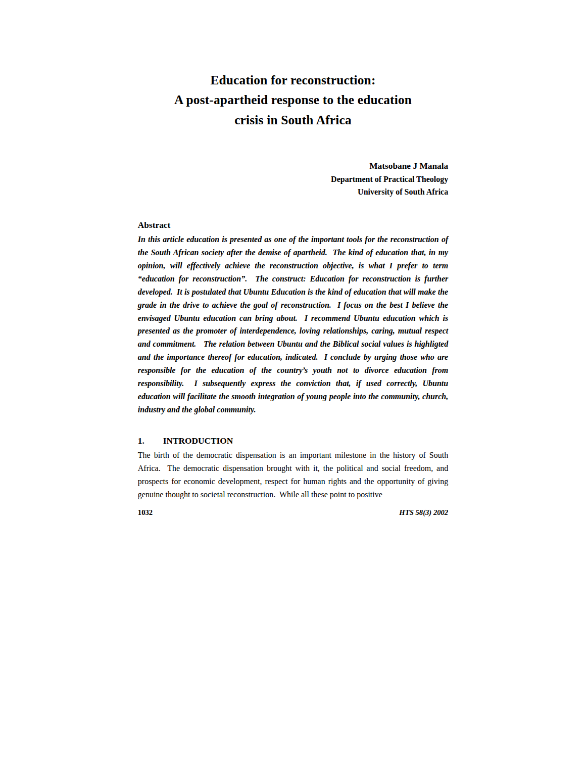Education for reconstruction:
A post-apartheid response to the education
crisis in South Africa
Matsobane J Manala
Department of Practical Theology
University of South Africa
Abstract
In this article education is presented as one of the important tools for the reconstruction of the South African society after the demise of apartheid. The kind of education that, in my opinion, will effectively achieve the reconstruction objective, is what I prefer to term “education for reconstruction”. The construct: Education for reconstruction is further developed. It is postulated that Ubuntu Education is the kind of education that will make the grade in the drive to achieve the goal of reconstruction. I focus on the best I believe the envisaged Ubuntu education can bring about. I recommend Ubuntu education which is presented as the promoter of interdependence, loving relationships, caring, mutual respect and commitment. The relation between Ubuntu and the Biblical social values is highligted and the importance thereof for education, indicated. I conclude by urging those who are responsible for the education of the country’s youth not to divorce education from responsibility. I subsequently express the conviction that, if used correctly, Ubuntu education will facilitate the smooth integration of young people into the community, church, industry and the global community.
1. INTRODUCTION
The birth of the democratic dispensation is an important milestone in the history of South Africa. The democratic dispensation brought with it, the political and social freedom, and prospects for economic development, respect for human rights and the opportunity of giving genuine thought to societal reconstruction. While all these point to positive
1032 HTS 58(3) 2002